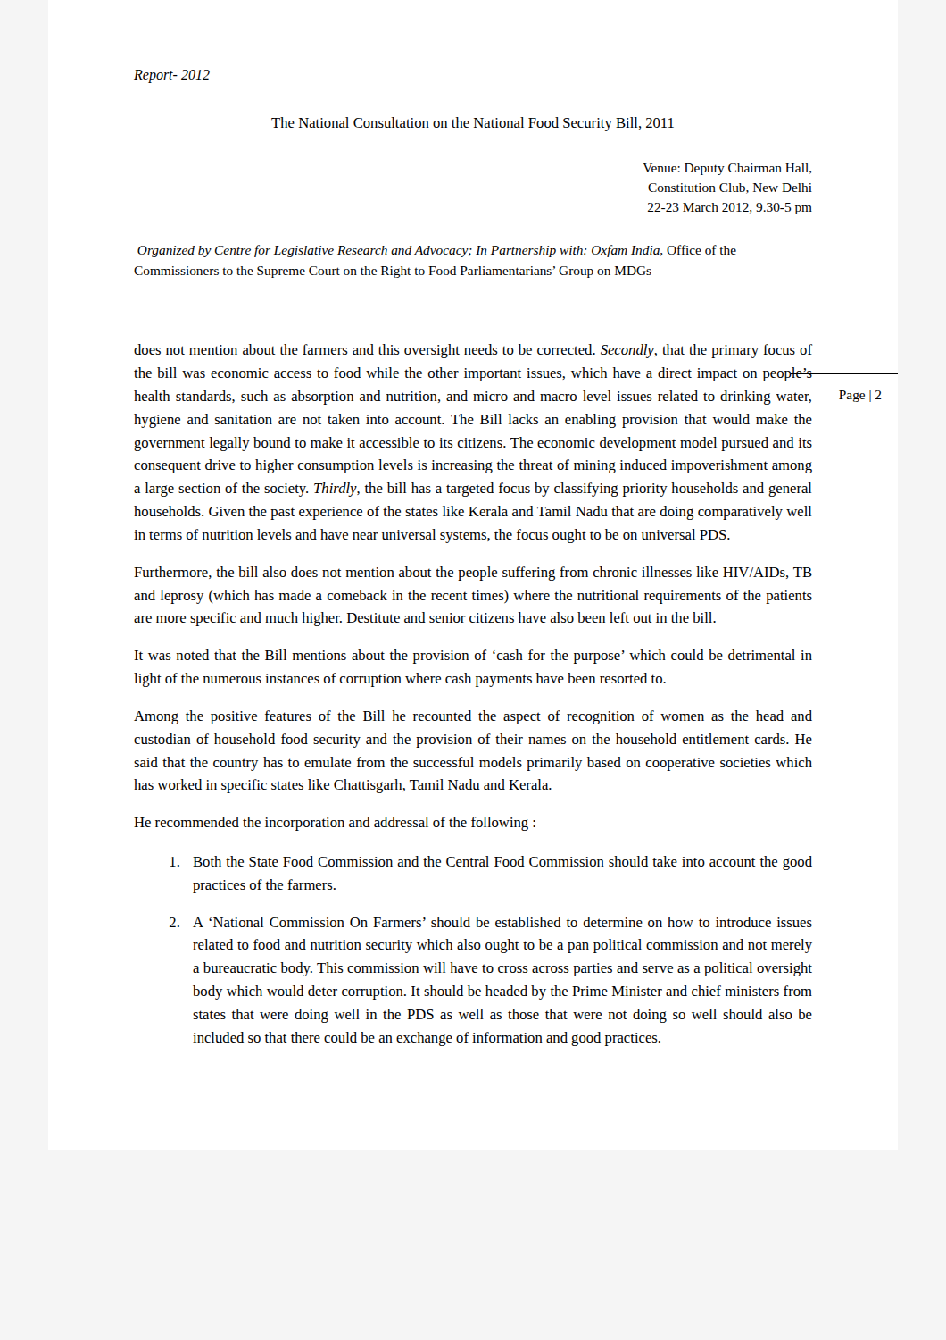Report- 2012
The National Consultation on the National Food Security Bill, 2011
Venue: Deputy Chairman Hall,
Constitution Club, New Delhi
22-23 March 2012, 9.30-5 pm
Organized by Centre for Legislative Research and Advocacy; In Partnership with: Oxfam India, Office of the Commissioners to the Supreme Court on the Right to Food Parliamentarians’ Group on MDGs
Page | 2
does not mention about the farmers and this oversight needs to be corrected. Secondly, that the primary focus of the bill was economic access to food while the other important issues, which have a direct impact on people’s health standards, such as absorption and nutrition, and micro and macro level issues related to drinking water, hygiene and sanitation are not taken into account. The Bill lacks an enabling provision that would make the government legally bound to make it accessible to its citizens. The economic development model pursued and its consequent drive to higher consumption levels is increasing the threat of mining induced impoverishment among a large section of the society. Thirdly, the bill has a targeted focus by classifying priority households and general households. Given the past experience of the states like Kerala and Tamil Nadu that are doing comparatively well in terms of nutrition levels and have near universal systems, the focus ought to be on universal PDS.
Furthermore, the bill also does not mention about the people suffering from chronic illnesses like HIV/AIDs, TB and leprosy (which has made a comeback in the recent times) where the nutritional requirements of the patients are more specific and much higher. Destitute and senior citizens have also been left out in the bill.
It was noted that the Bill mentions about the provision of ‘cash for the purpose’ which could be detrimental in light of the numerous instances of corruption where cash payments have been resorted to.
Among the positive features of the Bill he recounted the aspect of recognition of women as the head and custodian of household food security and the provision of their names on the household entitlement cards. He said that the country has to emulate from the successful models primarily based on cooperative societies which has worked in specific states like Chattisgarh, Tamil Nadu and Kerala.
He recommended the incorporation and addressal of the following :
Both the State Food Commission and the Central Food Commission should take into account the good practices of the farmers.
A ‘National Commission On Farmers’ should be established to determine on how to introduce issues related to food and nutrition security which also ought to be a pan political commission and not merely a bureaucratic body. This commission will have to cross across parties and serve as a political oversight body which would deter corruption. It should be headed by the Prime Minister and chief ministers from states that were doing well in the PDS as well as those that were not doing so well should also be included so that there could be an exchange of information and good practices.